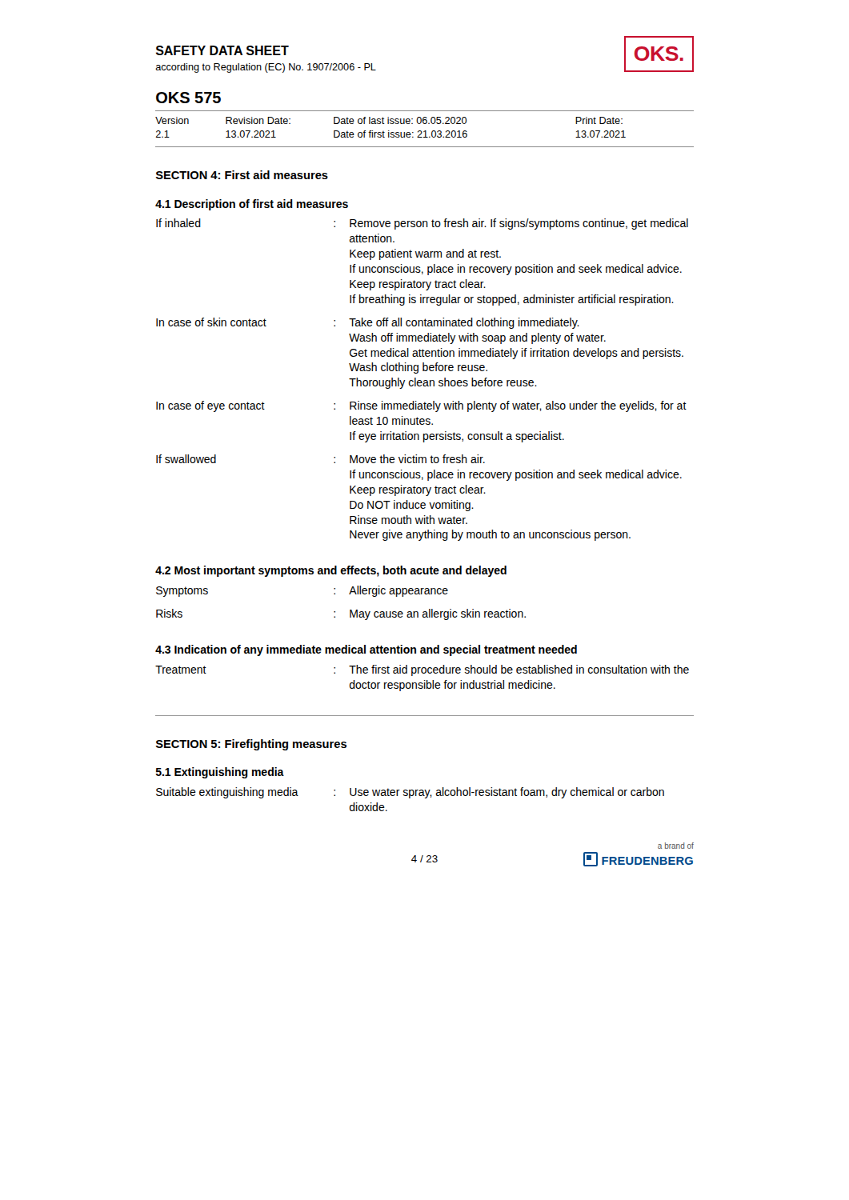OKS.
SAFETY DATA SHEET
according to Regulation (EC) No. 1907/2006 - PL
OKS 575
| Version 2.1 | Revision Date: 13.07.2021 | Date of last issue: 06.05.2020 Date of first issue: 21.03.2016 | Print Date: 13.07.2021 |
SECTION 4: First aid measures
4.1 Description of first aid measures
| If inhaled | : | Remove person to fresh air. If signs/symptoms continue, get medical attention. Keep patient warm and at rest. If unconscious, place in recovery position and seek medical advice. Keep respiratory tract clear. If breathing is irregular or stopped, administer artificial respiration. |
| In case of skin contact | : | Take off all contaminated clothing immediately. Wash off immediately with soap and plenty of water. Get medical attention immediately if irritation develops and persists. Wash clothing before reuse. Thoroughly clean shoes before reuse. |
| In case of eye contact | : | Rinse immediately with plenty of water, also under the eyelids, for at least 10 minutes. If eye irritation persists, consult a specialist. |
| If swallowed | : | Move the victim to fresh air. If unconscious, place in recovery position and seek medical advice. Keep respiratory tract clear. Do NOT induce vomiting. Rinse mouth with water. Never give anything by mouth to an unconscious person. |
4.2 Most important symptoms and effects, both acute and delayed
| Symptoms | : | Allergic appearance |
| Risks | : | May cause an allergic skin reaction. |
4.3 Indication of any immediate medical attention and special treatment needed
| Treatment | : | The first aid procedure should be established in consultation with the doctor responsible for industrial medicine. |
SECTION 5: Firefighting measures
5.1 Extinguishing media
| Suitable extinguishing media | : | Use water spray, alcohol-resistant foam, dry chemical or carbon dioxide. |
4 / 23
a brand of
FREUDENBERG